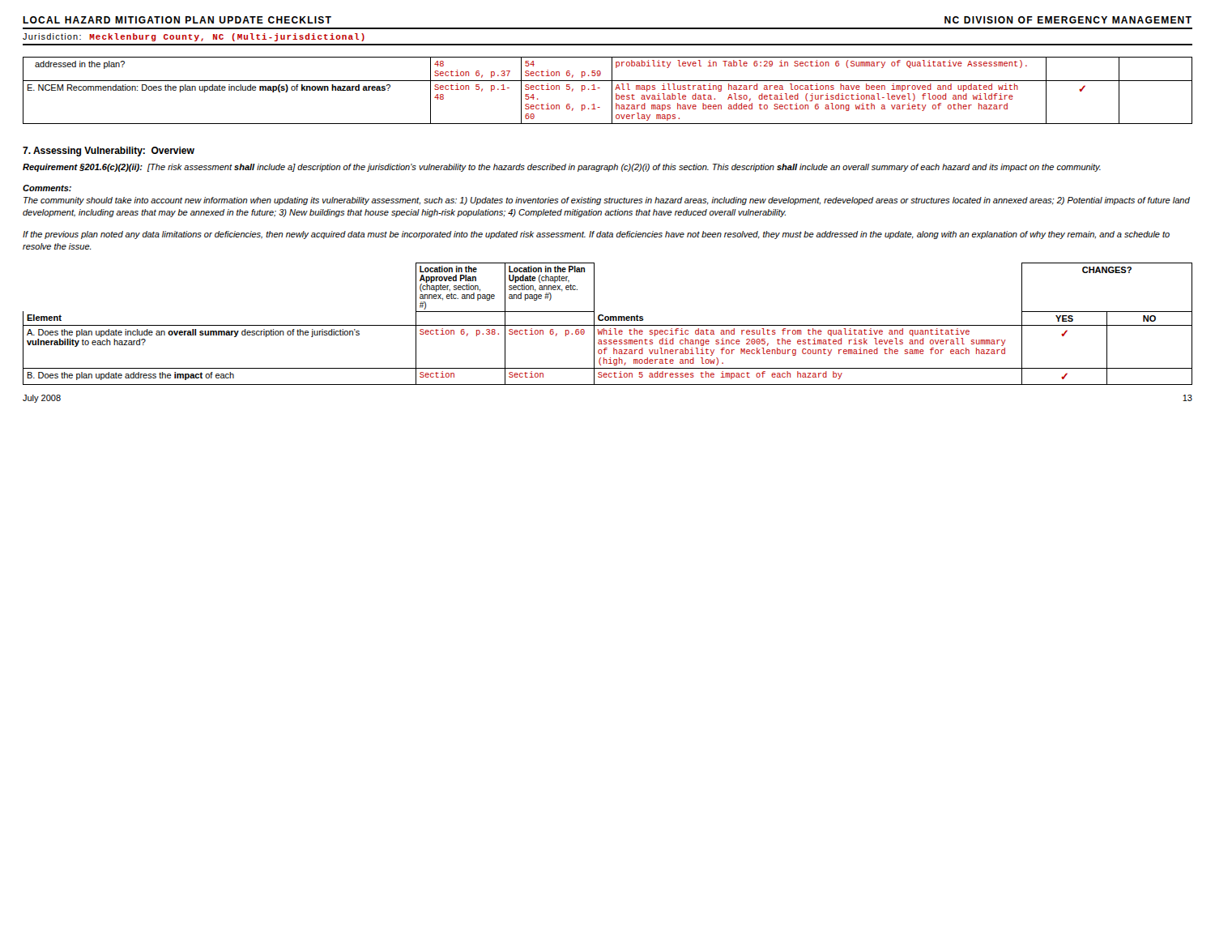LOCAL HAZARD MITIGATION PLAN UPDATE CHECKLIST
NC DIVISION OF EMERGENCY MANAGEMENT
Jurisdiction: Mecklenburg County, NC (Multi-jurisdictional)
| addressed in the plan? | 48 Section 6, p.37 | 54 Section 6, p.59 | probability level in Table 6:29 in Section 6 (Summary of Qualitative Assessment). | | |
| E. NCEM Recommendation: Does the plan update include map(s) of known hazard areas ? | Section 5, p.1-48 | Section 5, p.1-54. Section 6, p.1-60 | All maps illustrating hazard area locations have been improved and updated with best available data. Also, detailed (jurisdictional-level) flood and wildfire hazard maps have been added to Section 6 along with a variety of other hazard overlay maps. | ✓ | |
7. Assessing Vulnerability: Overview
Requirement §201.6(c)(2)(ii): [The risk assessment shall include a] description of the jurisdiction’s vulnerability to the hazards described in paragraph (c)(2)(i) of this section. This description shall include an overall summary of each hazard and its impact on the community.
Comments:
The community should take into account new information when updating its vulnerability assessment, such as: 1) Updates to inventories of existing structures in hazard areas, including new development, redeveloped areas or structures located in annexed areas; 2) Potential impacts of future land development, including areas that may be annexed in the future; 3) New buildings that house special high-risk populations; 4) Completed mitigation actions that have reduced overall vulnerability.
If the previous plan noted any data limitations or deficiencies, then newly acquired data must be incorporated into the updated risk assessment. If data deficiencies have not been resolved, they must be addressed in the update, along with an explanation of why they remain, and a schedule to resolve the issue.
| | Location in the Approved Plan (chapter, section, annex, etc. and page #) | Location in the Plan Update (chapter, section, annex, etc. and page #) | | CHANGES? |
| Element | | | Comments | YES | NO |
| A. Does the plan update include an overall summary description of the jurisdiction’s vulnerability to each hazard? | Section 6, p.38. | Section 6, p.60 | While the specific data and results from the qualitative and quantitative assessments did change since 2005, the estimated risk levels and overall summary of hazard vulnerability for Mecklenburg County remained the same for each hazard (high, moderate and low). | ✓ | |
| B. Does the plan update address the impact of each | Section | Section | Section 5 addresses the impact of each hazard by | ✓ | |
July 2008
13